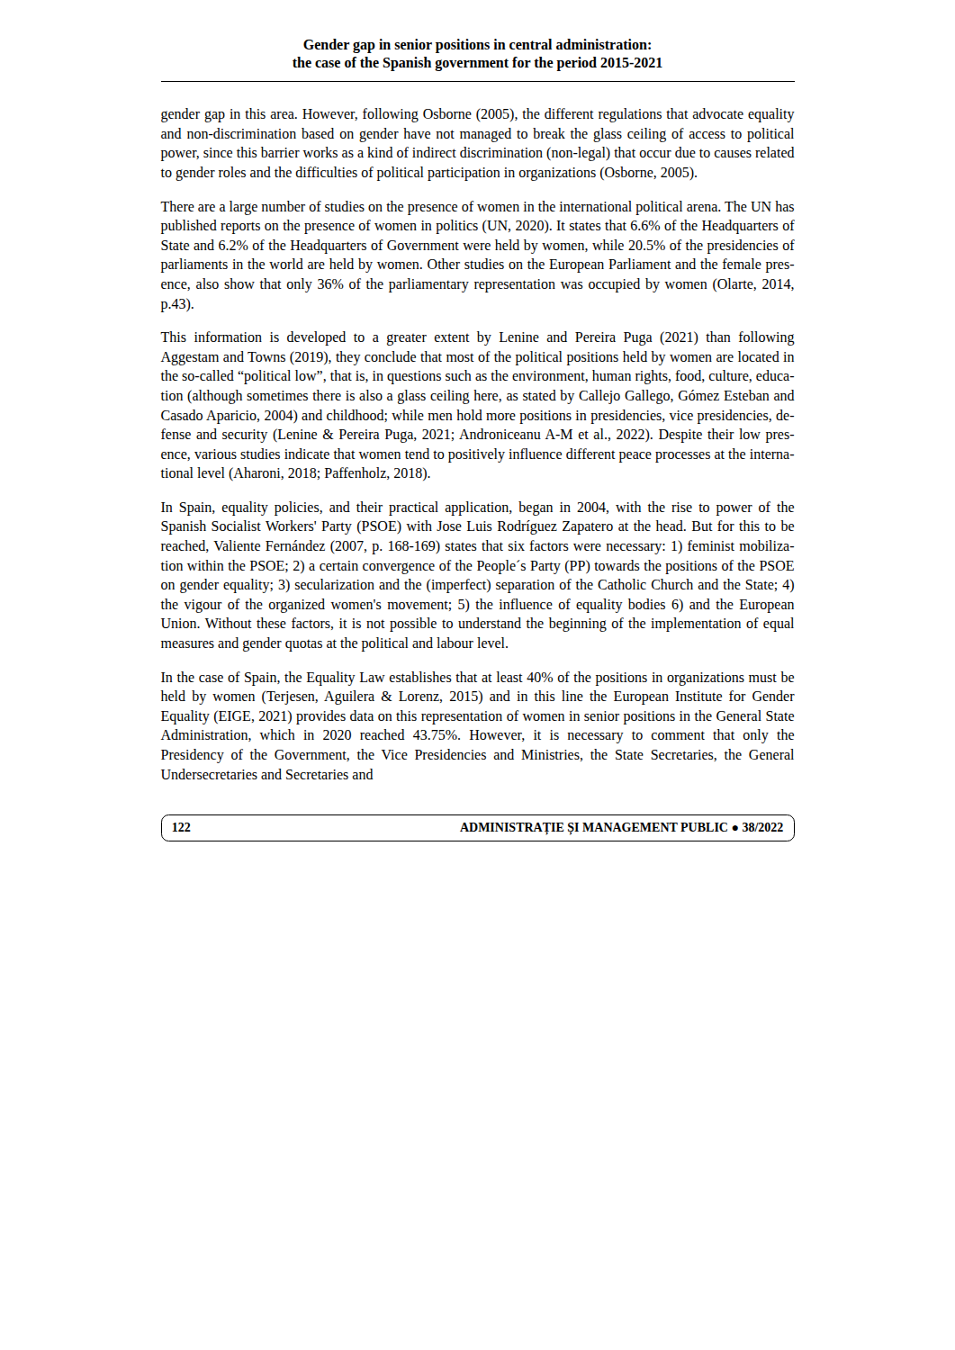Gender gap in senior positions in central administration:
the case of the Spanish government for the period 2015-2021
gender gap in this area. However, following Osborne (2005), the different regulations that advocate equality and non-discrimination based on gender have not managed to break the glass ceiling of access to political power, since this barrier works as a kind of indirect discrimination (non-legal) that occur due to causes related to gender roles and the difficulties of political participation in organizations (Osborne, 2005).
There are a large number of studies on the presence of women in the international political arena. The UN has published reports on the presence of women in politics (UN, 2020). It states that 6.6% of the Headquarters of State and 6.2% of the Headquarters of Government were held by women, while 20.5% of the presidencies of parliaments in the world are held by women. Other studies on the European Parliament and the female presence, also show that only 36% of the parliamentary representation was occupied by women (Olarte, 2014, p.43).
This information is developed to a greater extent by Lenine and Pereira Puga (2021) than following Aggestam and Towns (2019), they conclude that most of the political positions held by women are located in the so-called “political low”, that is, in questions such as the environment, human rights, food, culture, education (although sometimes there is also a glass ceiling here, as stated by Callejo Gallego, Gómez Esteban and Casado Aparicio, 2004) and childhood; while men hold more positions in presidencies, vice presidencies, defense and security (Lenine & Pereira Puga, 2021; Androniceanu A-M et al., 2022). Despite their low presence, various studies indicate that women tend to positively influence different peace processes at the international level (Aharoni, 2018; Paffenholz, 2018).
In Spain, equality policies, and their practical application, began in 2004, with the rise to power of the Spanish Socialist Workers' Party (PSOE) with Jose Luis Rodríguez Zapatero at the head. But for this to be reached, Valiente Fernández (2007, p. 168-169) states that six factors were necessary: 1) feminist mobilization within the PSOE; 2) a certain convergence of the People´s Party (PP) towards the positions of the PSOE on gender equality; 3) secularization and the (imperfect) separation of the Catholic Church and the State; 4) the vigour of the organized women's movement; 5) the influence of equality bodies 6) and the European Union. Without these factors, it is not possible to understand the beginning of the implementation of equal measures and gender quotas at the political and labour level.
In the case of Spain, the Equality Law establishes that at least 40% of the positions in organizations must be held by women (Terjesen, Aguilera & Lorenz, 2015) and in this line the European Institute for Gender Equality (EIGE, 2021) provides data on this representation of women in senior positions in the General State Administration, which in 2020 reached 43.75%. However, it is necessary to comment that only the Presidency of the Government, the Vice Presidencies and Ministries, the State Secretaries, the General Undersecretaries and Secretaries and
122 ADMINISTRAȚIE ȘI MANAGEMENT PUBLIC ● 38/2022